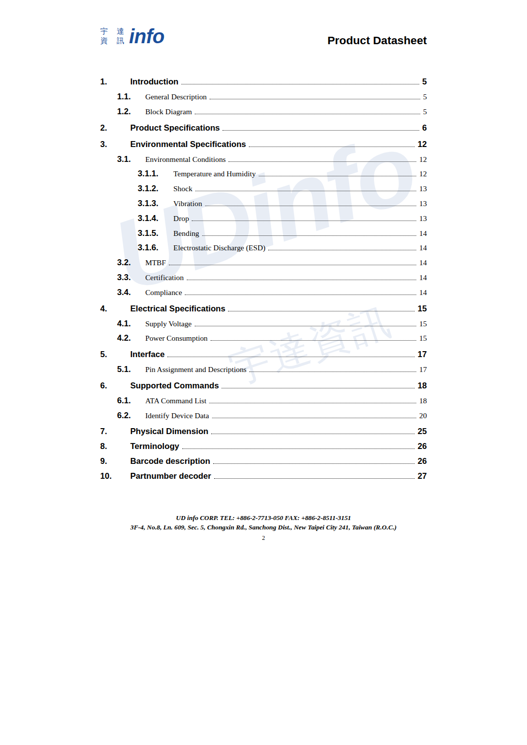UDinfo
宇達資訊
宇 達 資 訊
info
Product Datasheet
1. Introduction 5
1.1. General Description 5
1.2. Block Diagram 5
2. Product Specifications 6
3. Environmental Specifications 12
3.1. Environmental Conditions 12
3.1.1. Temperature and Humidity 12
3.1.2. Shock 13
3.1.3. Vibration 13
3.1.4. Drop 13
3.1.5. Bending 14
3.1.6. Electrostatic Discharge (ESD) 14
3.2. MTBF 14
3.3. Certification 14
3.4. Compliance 14
4. Electrical Specifications 15
4.1. Supply Voltage 15
4.2. Power Consumption 15
5. Interface 17
5.1. Pin Assignment and Descriptions 17
6. Supported Commands 18
6.1. ATA Command List 18
6.2. Identify Device Data 20
7. Physical Dimension 25
8. Terminology 26
9. Barcode description 26
10. Partnumber decoder 27
UD info CORP. TEL: +886-2-7713-050 FAX: +886-2-8511-3151
3F-4, No.8, Ln. 609, Sec. 5, Chongxin Rd., Sanchong Dist., New Taipei City 241, Taiwan (R.O.C.)
2